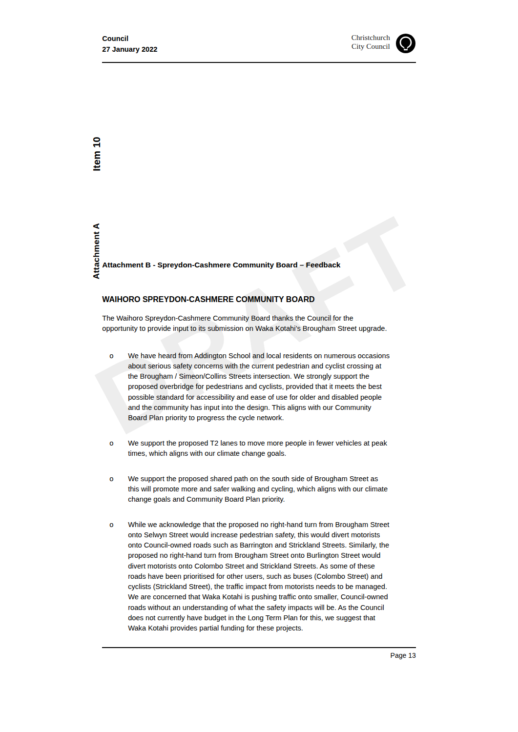DRAFT
Council
27 January 2022
Christchurch
City Council
Item 10
Attachment A
Attachment B - Spreydon-Cashmere Community Board – Feedback
WAIHORO SPREYDON-CASHMERE COMMUNITY BOARD
The Waihoro Spreydon-Cashmere Community Board thanks the Council for the opportunity to provide input to its submission on Waka Kotahi’s Brougham Street upgrade.
We have heard from Addington School and local residents on numerous occasions about serious safety concerns with the current pedestrian and cyclist crossing at the Brougham / Simeon/Collins Streets intersection. We strongly support the proposed overbridge for pedestrians and cyclists, provided that it meets the best possible standard for accessibility and ease of use for older and disabled people and the community has input into the design. This aligns with our Community Board Plan priority to progress the cycle network.
We support the proposed T2 lanes to move more people in fewer vehicles at peak times, which aligns with our climate change goals.
We support the proposed shared path on the south side of Brougham Street as this will promote more and safer walking and cycling, which aligns with our climate change goals and Community Board Plan priority.
While we acknowledge that the proposed no right-hand turn from Brougham Street onto Selwyn Street would increase pedestrian safety, this would divert motorists onto Council-owned roads such as Barrington and Strickland Streets. Similarly, the proposed no right-hand turn from Brougham Street onto Burlington Street would divert motorists onto Colombo Street and Strickland Streets. As some of these roads have been prioritised for other users, such as buses (Colombo Street) and cyclists (Strickland Street), the traffic impact from motorists needs to be managed. We are concerned that Waka Kotahi is pushing traffic onto smaller, Council-owned roads without an understanding of what the safety impacts will be. As the Council does not currently have budget in the Long Term Plan for this, we suggest that Waka Kotahi provides partial funding for these projects.
Page 13